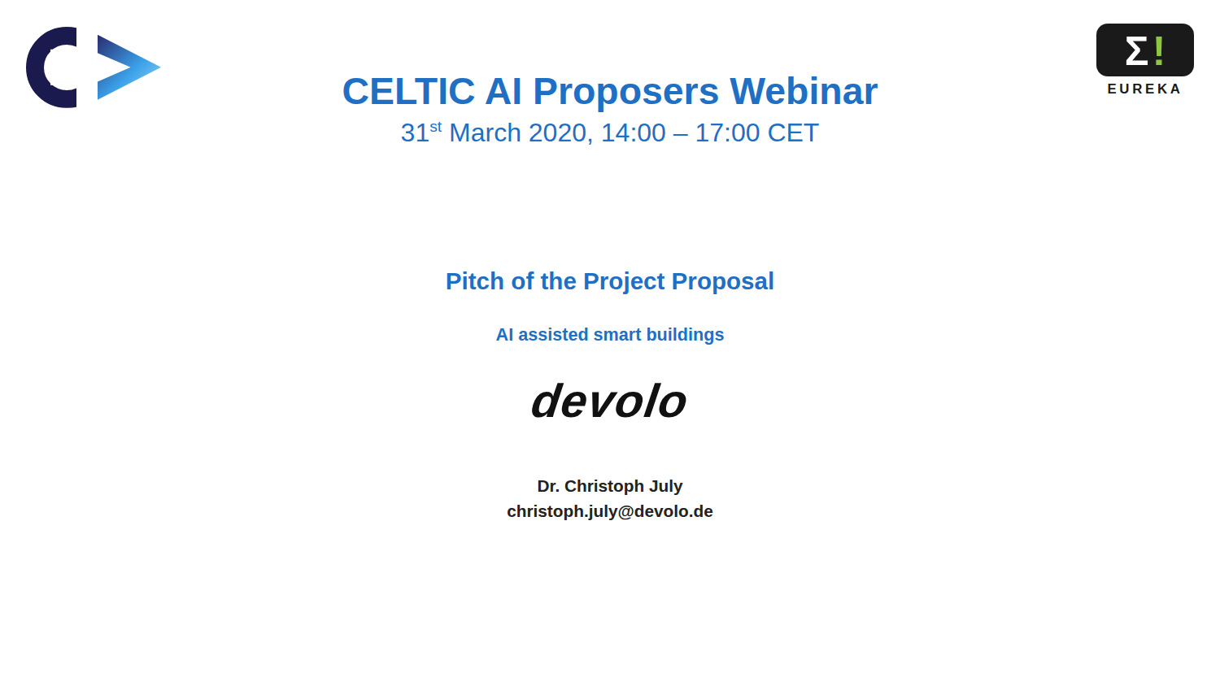Σ!
EUREKA
CELTIC AI Proposers Webinar
31st March 2020, 14:00 – 17:00 CET
Pitch of the Project Proposal
AI assisted smart buildings
devolo
Dr. Christoph July
christoph.july@devolo.de